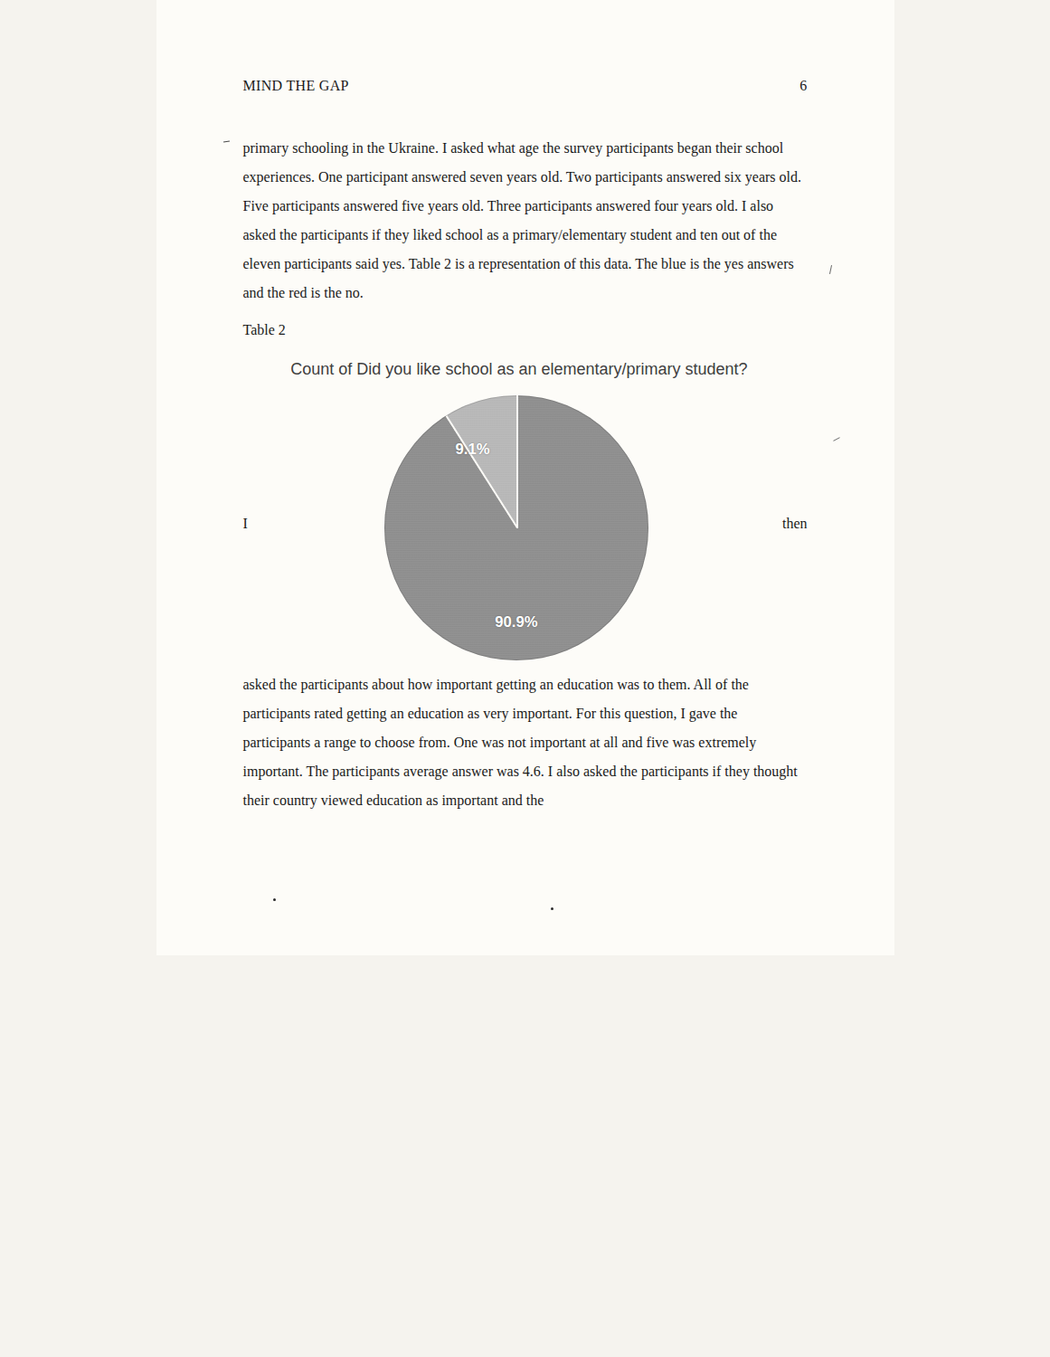Mind the Gap 6
primary schooling in the Ukraine. I asked what age the survey participants began their school experiences. One participant answered seven years old. Two participants answered six years old. Five participants answered five years old. Three participants answered four years old. I also asked the participants if they liked school as a primary/elementary student and ten out of the eleven participants said yes. Table 2 is a representation of this data. The blue is the yes answers and the red is the no.
Table 2
Count of Did you like school as an elementary/primary student?
I
9.1% 90.9%
then
asked the participants about how important getting an education was to them. All of the participants rated getting an education as very important. For this question, I gave the participants a range to choose from. One was not important at all and five was extremely important. The participants average answer was 4.6. I also asked the participants if they thought their country viewed education as important and the